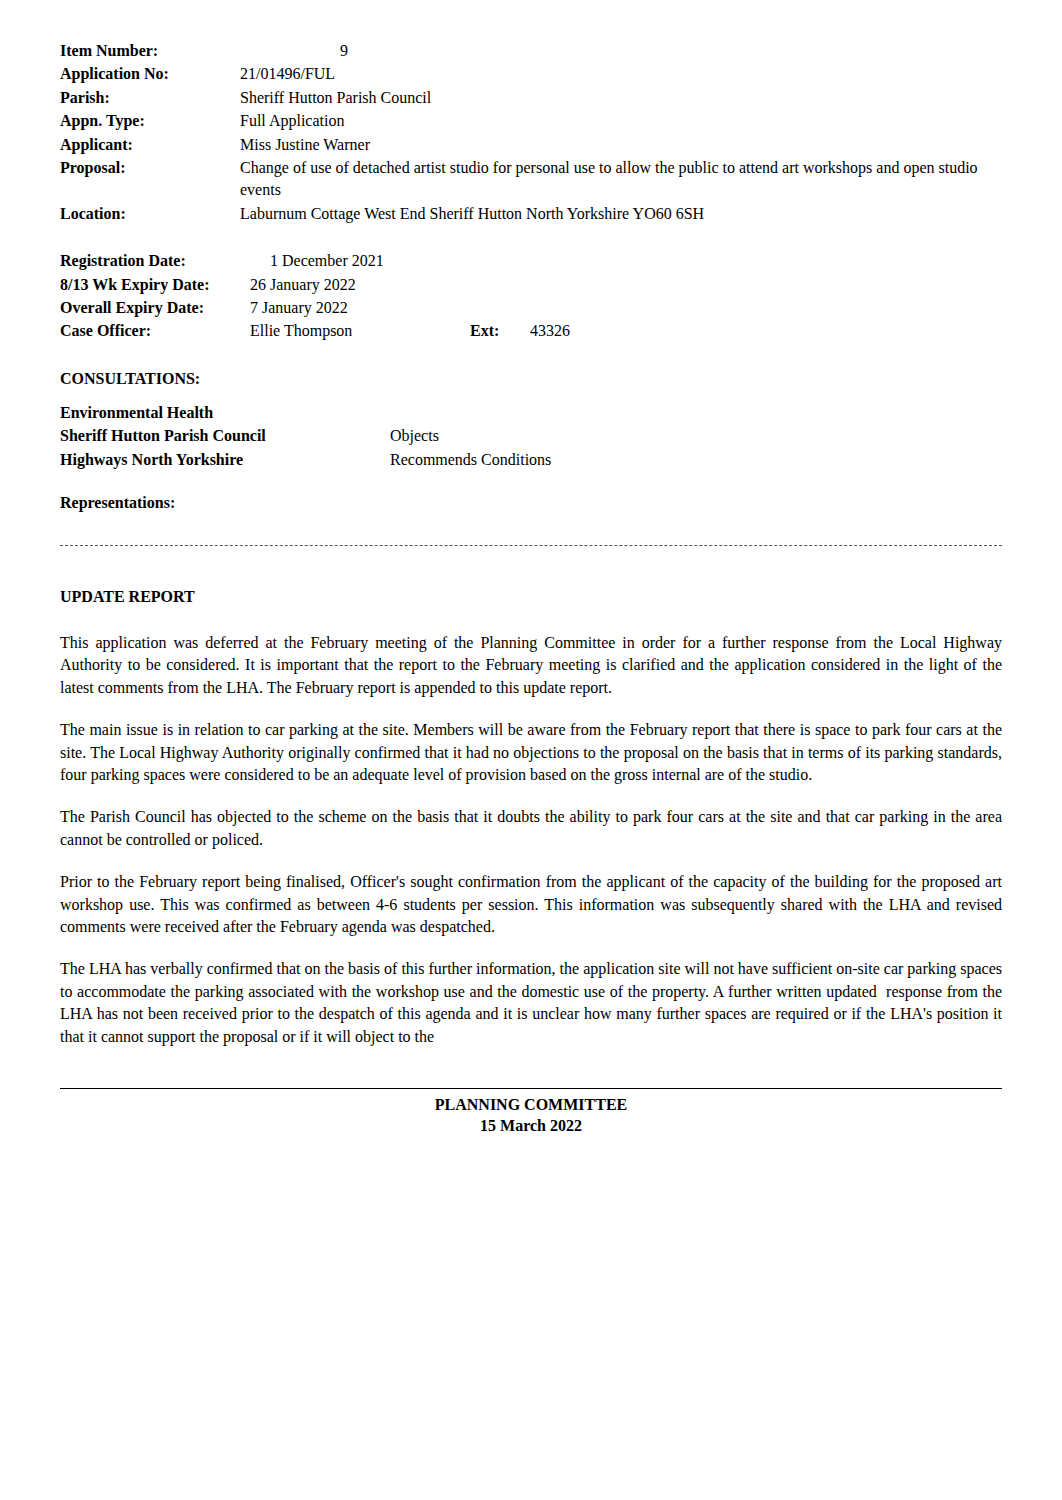| Item Number: | 9 |
| Application No: | 21/01496/FUL |
| Parish: | Sheriff Hutton Parish Council |
| Appn. Type: | Full Application |
| Applicant: | Miss Justine Warner |
| Proposal: | Change of use of detached artist studio for personal use to allow the public to attend art workshops and open studio events |
| Location: | Laburnum Cottage West End Sheriff Hutton North Yorkshire YO60 6SH |
| Registration Date: | 1 December 2021 | | |
| 8/13 Wk Expiry Date: | 26 January 2022 | | |
| Overall Expiry Date: | 7 January 2022 | | |
| Case Officer: | Ellie Thompson | Ext: | 43326 |
CONSULTATIONS:
| Environmental Health | |
| Sheriff Hutton Parish Council | Objects |
| Highways North Yorkshire | Recommends Conditions |
Representations:
UPDATE REPORT
This application was deferred at the February meeting of the Planning Committee in order for a further response from the Local Highway Authority to be considered. It is important that the report to the February meeting is clarified and the application considered in the light of the latest comments from the LHA. The February report is appended to this update report.
The main issue is in relation to car parking at the site. Members will be aware from the February report that there is space to park four cars at the site. The Local Highway Authority originally confirmed that it had no objections to the proposal on the basis that in terms of its parking standards, four parking spaces were considered to be an adequate level of provision based on the gross internal are of the studio.
The Parish Council has objected to the scheme on the basis that it doubts the ability to park four cars at the site and that car parking in the area cannot be controlled or policed.
Prior to the February report being finalised, Officer's sought confirmation from the applicant of the capacity of the building for the proposed art workshop use. This was confirmed as between 4-6 students per session. This information was subsequently shared with the LHA and revised comments were received after the February agenda was despatched.
The LHA has verbally confirmed that on the basis of this further information, the application site will not have sufficient on-site car parking spaces to accommodate the parking associated with the workshop use and the domestic use of the property. A further written updated response from the LHA has not been received prior to the despatch of this agenda and it is unclear how many further spaces are required or if the LHA's position it that it cannot support the proposal or if it will object to the
PLANNING COMMITTEE
15 March 2022